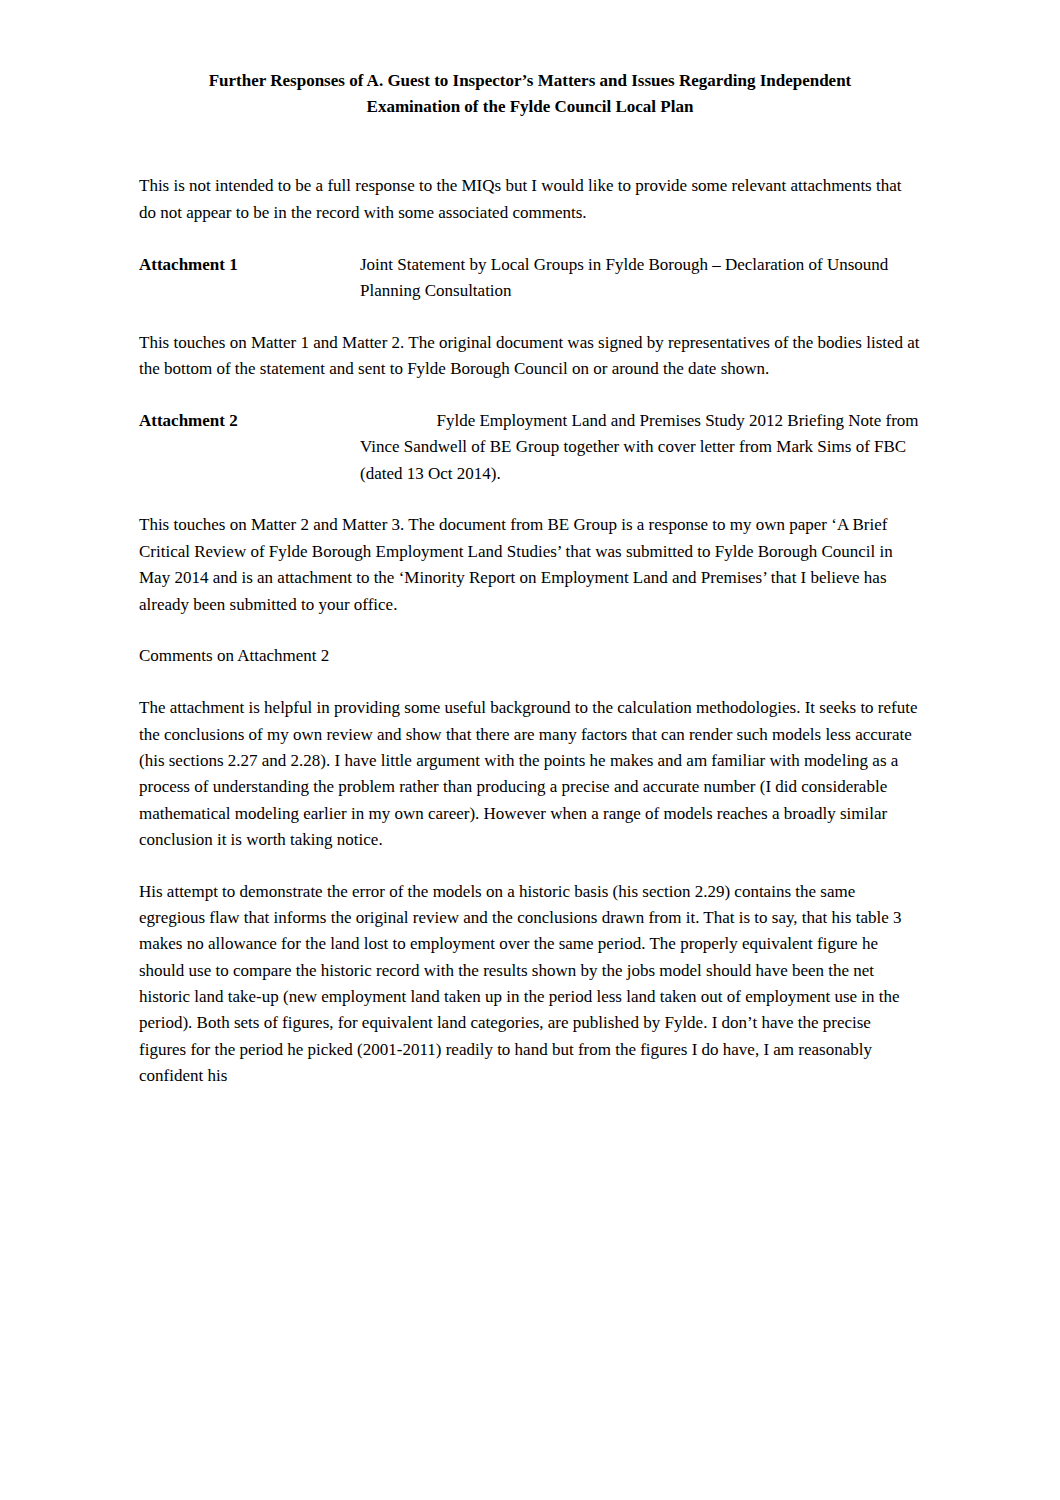Further Responses of A. Guest to Inspector’s Matters and Issues Regarding Independent Examination of the Fylde Council Local Plan
This is not intended to be a full response to the MIQs but I would like to provide some relevant attachments that do not appear to be in the record with some associated comments.
Attachment 1
Joint Statement by Local Groups in Fylde Borough – Declaration of Unsound Planning Consultation
This touches on Matter 1 and Matter 2. The original document was signed by representatives of the bodies listed at the bottom of the statement and sent to Fylde Borough Council on or around the date shown.
Attachment 2
Fylde Employment Land and Premises Study 2012 Briefing Note from Vince Sandwell of BE Group together with cover letter from Mark Sims of FBC (dated 13 Oct 2014).
This touches on Matter 2 and Matter 3. The document from BE Group is a response to my own paper ‘A Brief Critical Review of Fylde Borough Employment Land Studies’ that was submitted to Fylde Borough Council in May 2014 and is an attachment to the ‘Minority Report on Employment Land and Premises’ that I believe has already been submitted to your office.
Comments on Attachment 2
The attachment is helpful in providing some useful background to the calculation methodologies. It seeks to refute the conclusions of my own review and show that there are many factors that can render such models less accurate (his sections 2.27 and 2.28). I have little argument with the points he makes and am familiar with modeling as a process of understanding the problem rather than producing a precise and accurate number (I did considerable mathematical modeling earlier in my own career). However when a range of models reaches a broadly similar conclusion it is worth taking notice.
His attempt to demonstrate the error of the models on a historic basis (his section 2.29) contains the same egregious flaw that informs the original review and the conclusions drawn from it. That is to say, that his table 3 makes no allowance for the land lost to employment over the same period. The properly equivalent figure he should use to compare the historic record with the results shown by the jobs model should have been the net historic land take-up (new employment land taken up in the period less land taken out of employment use in the period). Both sets of figures, for equivalent land categories, are published by Fylde. I don’t have the precise figures for the period he picked (2001-2011) readily to hand but from the figures I do have, I am reasonably confident his